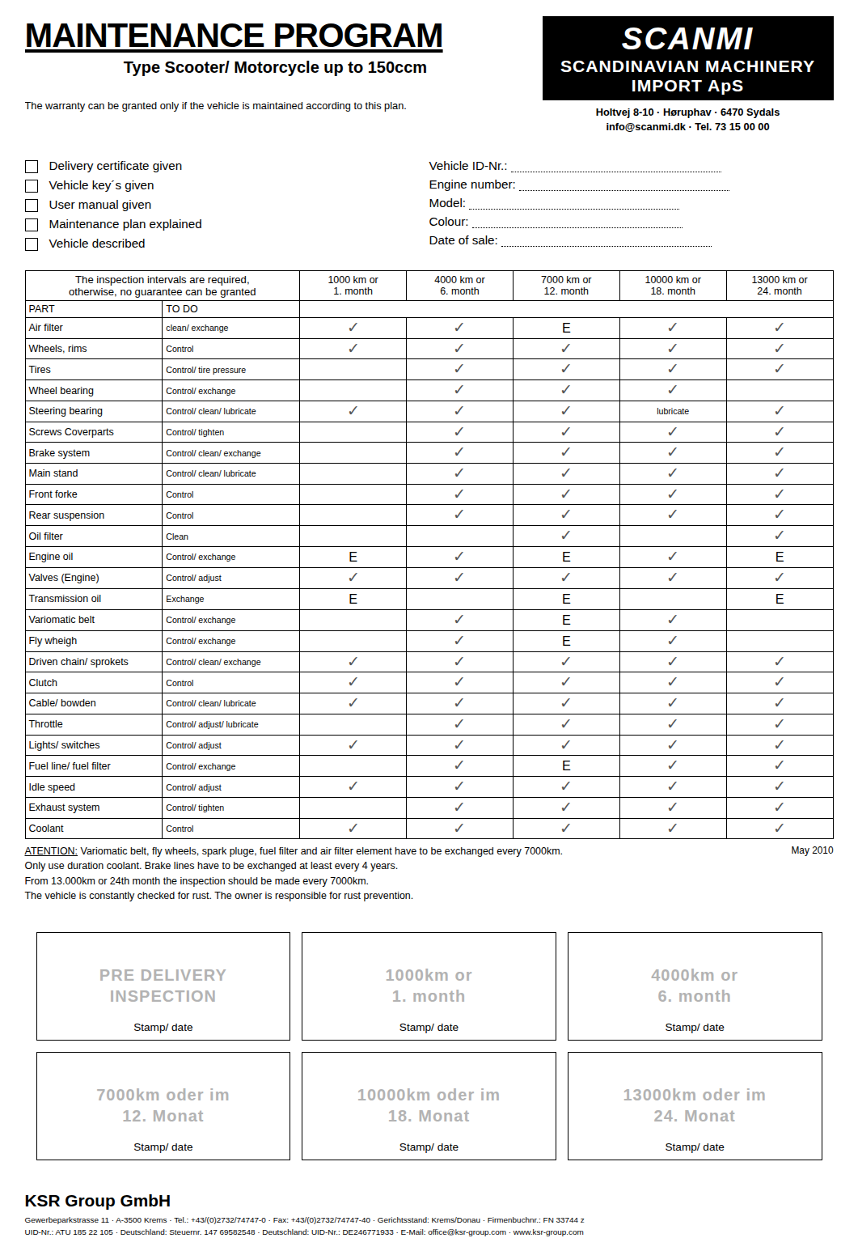MAINTENANCE PROGRAM
Type Scooter/ Motorcycle up to 150ccm
The warranty can be granted only if the vehicle is maintained according to this plan.
SCANMI SCANDINAVIAN MACHINERY IMPORT ApS
Holtvej 8-10 · Høruphav · 6470 Sydals
info@scanmi.dk · Tel. 73 15 00 00
Delivery certificate given
Vehicle key´s given
User manual given
Maintenance plan explained
Vehicle described
Vehicle ID-Nr.:
Engine number:
Model:
Colour:
Date of sale:
| The inspection intervals are required, otherwise, no guarantee can be granted | 1000 km or 1. month | 4000 km or 6. month | 7000 km or 12. month | 10000 km or 18. month | 13000 km or 24. month |
| PART | TO DO | |
| Air filter | clean/ exchange | ✓ | ✓ | E | ✓ | ✓ |
| Wheels, rims | Control | ✓ | ✓ | ✓ | ✓ | ✓ |
| Tires | Control/ tire pressure | | ✓ | ✓ | ✓ | ✓ |
| Wheel bearing | Control/ exchange | | ✓ | ✓ | ✓ | |
| Steering bearing | Control/ clean/ lubricate | ✓ | ✓ | ✓ | lubricate | ✓ |
| Screws Coverparts | Control/ tighten | | ✓ | ✓ | ✓ | ✓ |
| Brake system | Control/ clean/ exchange | | ✓ | ✓ | ✓ | ✓ |
| Main stand | Control/ clean/ lubricate | | ✓ | ✓ | ✓ | ✓ |
| Front forke | Control | | ✓ | ✓ | ✓ | ✓ |
| Rear suspension | Control | | ✓ | ✓ | ✓ | ✓ |
| Oil filter | Clean | | | ✓ | | ✓ |
| Engine oil | Control/ exchange | E | ✓ | E | ✓ | E |
| Valves (Engine) | Control/ adjust | ✓ | ✓ | ✓ | ✓ | ✓ |
| Transmission oil | Exchange | E | | E | | E |
| Variomatic belt | Control/ exchange | | ✓ | E | ✓ | |
| Fly wheigh | Control/ exchange | | ✓ | E | ✓ | |
| Driven chain/ sprokets | Control/ clean/ exchange | ✓ | ✓ | ✓ | ✓ | ✓ |
| Clutch | Control | ✓ | ✓ | ✓ | ✓ | ✓ |
| Cable/ bowden | Control/ clean/ lubricate | ✓ | ✓ | ✓ | ✓ | ✓ |
| Throttle | Control/ adjust/ lubricate | | ✓ | ✓ | ✓ | ✓ |
| Lights/ switches | Control/ adjust | ✓ | ✓ | ✓ | ✓ | ✓ |
| Fuel line/ fuel filter | Control/ exchange | | ✓ | E | ✓ | ✓ |
| Idle speed | Control/ adjust | ✓ | ✓ | ✓ | ✓ | ✓ |
| Exhaust system | Control/ tighten | | ✓ | ✓ | ✓ | ✓ |
| Coolant | Control | ✓ | ✓ | ✓ | ✓ | ✓ |
May 2010 ATENTION: Variomatic belt, fly wheels, spark pluge, fuel filter and air filter element have to be exchanged every 7000km.
Only use duration coolant. Brake lines have to be exchanged at least every 4 years.
From 13.000km or 24th month the inspection should be made every 7000km.
The vehicle is constantly checked for rust. The owner is responsible for rust prevention.
| PRE DELIVERY INSPECTION Stamp/ date | 1000km or 1. month Stamp/ date | 4000km or 6. month Stamp/ date |
| 7000km oder im 12. Monat Stamp/ date | 10000km oder im 18. Monat Stamp/ date | 13000km oder im 24. Monat Stamp/ date |
KSR Group GmbH
Gewerbeparkstrasse 11 · A-3500 Krems · Tel.: +43/(0)2732/74747-0 · Fax: +43/(0)2732/74747-40 · Gerichtsstand: Krems/Donau · Firmenbuchnr.: FN 33744 z
UID-Nr.: ATU 185 22 105 · Deutschland: Steuernr. 147 69582548 · Deutschland: UID-Nr.: DE246771933 · E-Mail: office@ksr-group.com · www.ksr-group.com